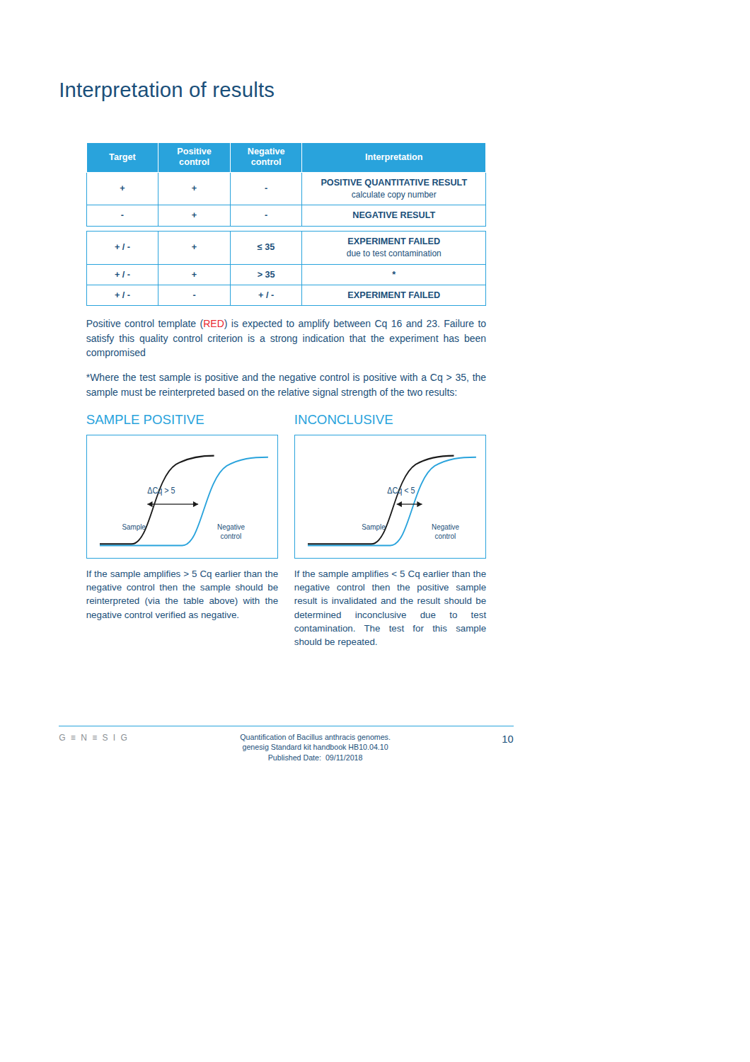Interpretation of results
| Target | Positive control | Negative control | Interpretation |
| --- | --- | --- | --- |
| + | + | - | POSITIVE QUANTITATIVE RESULT calculate copy number |
| - | + | - | NEGATIVE RESULT |
| + / - | + | ≤ 35 | EXPERIMENT FAILED due to test contamination |
| + / - | + | > 35 | * |
| + / - | - | + / - | EXPERIMENT FAILED |
Positive control template (RED) is expected to amplify between Cq 16 and 23. Failure to satisfy this quality control criterion is a strong indication that the experiment has been compromised
*Where the test sample is positive and the negative control is positive with a Cq > 35, the sample must be reinterpreted based on the relative signal strength of the two results:
SAMPLE POSITIVE
ΔCq > 5 Sample Negative control
If the sample amplifies > 5 Cq earlier than the negative control then the sample should be reinterpreted (via the table above) with the negative control verified as negative.
INCONCLUSIVE
ΔCq < 5 Sample Negative control
If the sample amplifies < 5 Cq earlier than the negative control then the positive sample result is invalidated and the result should be determined inconclusive due to test contamination. The test for this sample should be repeated.
G ≡ N ≡ S I G
Quantification of Bacillus anthracis genomes.
genesig Standard kit handbook HB10.04.10
Published Date: 09/11/2018
10